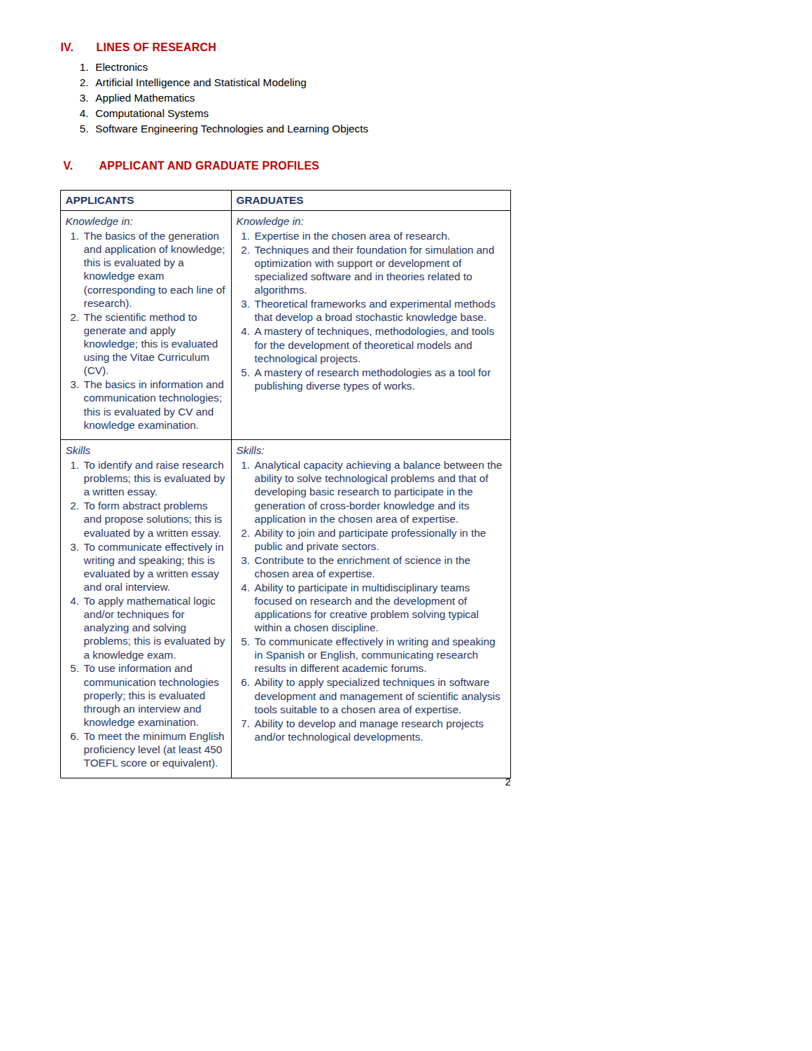IV. LINES OF RESEARCH
Electronics
Artificial Intelligence and Statistical Modeling
Applied Mathematics
Computational Systems
Software Engineering Technologies and Learning Objects
V. APPLICANT AND GRADUATE PROFILES
| APPLICANTS | GRADUATES |
| --- | --- |
| Knowledge in: The basics of the generation and application of knowledge; this is evaluated by a knowledge exam (corresponding to each line of research). The scientific method to generate and apply knowledge; this is evaluated using the Vitae Curriculum (CV). The basics in information and communication technologies; this is evaluated by CV and knowledge examination. | Knowledge in: Expertise in the chosen area of research. Techniques and their foundation for simulation and optimization with support or development of specialized software and in theories related to algorithms. Theoretical frameworks and experimental methods that develop a broad stochastic knowledge base. A mastery of techniques, methodologies, and tools for the development of theoretical models and technological projects. A mastery of research methodologies as a tool for publishing diverse types of works. |
| Skills To identify and raise research problems; this is evaluated by a written essay. To form abstract problems and propose solutions; this is evaluated by a written essay. To communicate effectively in writing and speaking; this is evaluated by a written essay and oral interview. To apply mathematical logic and/or techniques for analyzing and solving problems; this is evaluated by a knowledge exam. To use information and communication technologies properly; this is evaluated through an interview and knowledge examination. To meet the minimum English proficiency level (at least 450 TOEFL score or equivalent). | Skills: Analytical capacity achieving a balance between the ability to solve technological problems and that of developing basic research to participate in the generation of cross-border knowledge and its application in the chosen area of expertise. Ability to join and participate professionally in the public and private sectors. Contribute to the enrichment of science in the chosen area of expertise. Ability to participate in multidisciplinary teams focused on research and the development of applications for creative problem solving typical within a chosen discipline. To communicate effectively in writing and speaking in Spanish or English, communicating research results in different academic forums. Ability to apply specialized techniques in software development and management of scientific analysis tools suitable to a chosen area of expertise. Ability to develop and manage research projects and/or technological developments. |
2